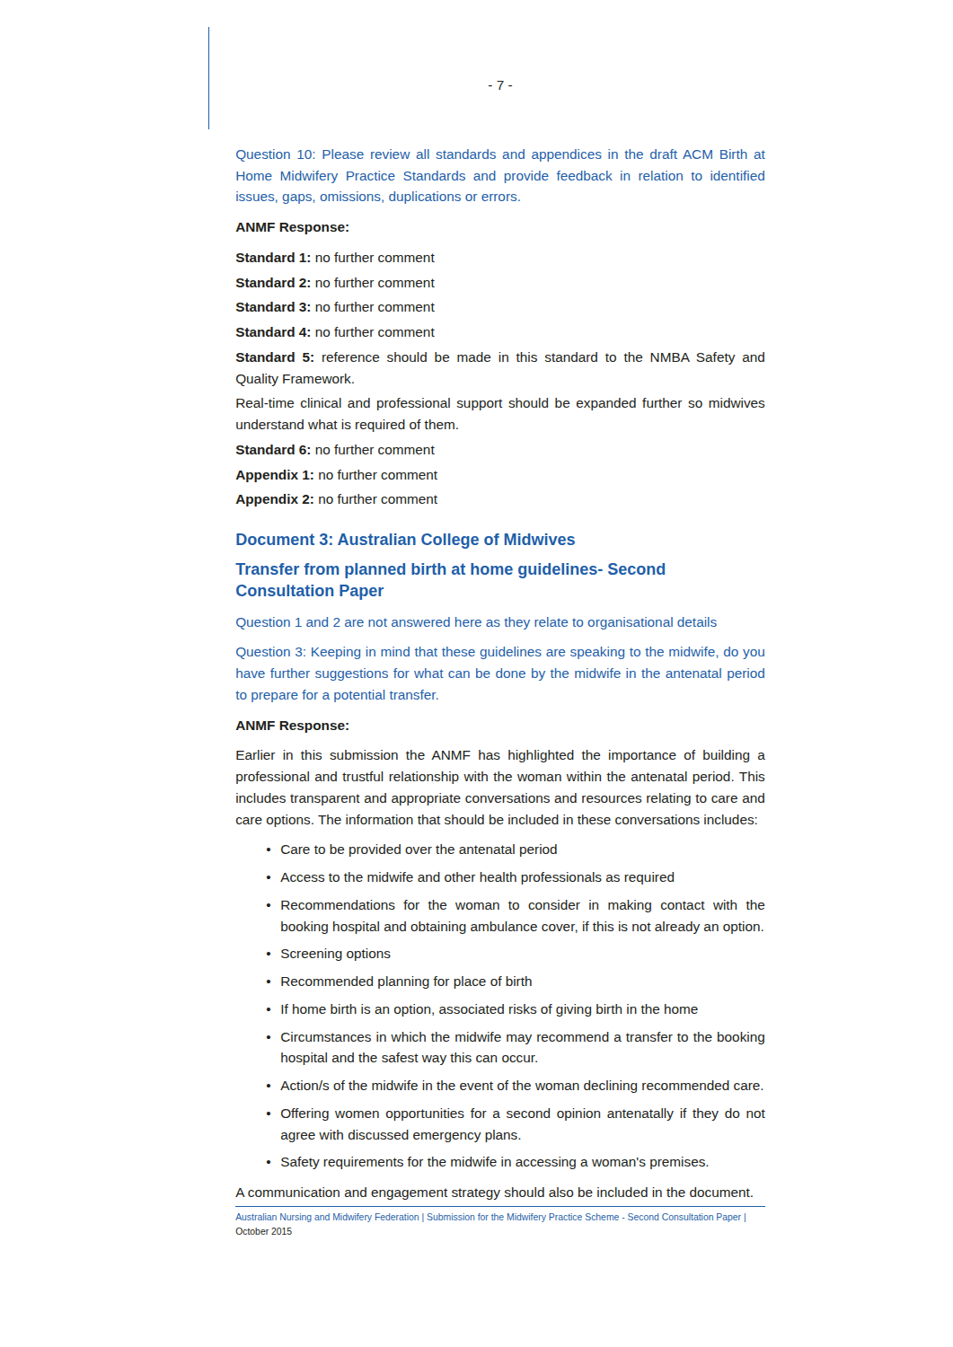- 7 -
Question 10: Please review all standards and appendices in the draft ACM Birth at Home Midwifery Practice Standards and provide feedback in relation to identified issues, gaps, omissions, duplications or errors.
ANMF Response:
Standard 1: no further comment
Standard 2: no further comment
Standard 3: no further comment
Standard 4: no further comment
Standard 5: reference should be made in this standard to the NMBA Safety and Quality Framework.
Real-time clinical and professional support should be expanded further so midwives understand what is required of them.
Standard 6: no further comment
Appendix 1: no further comment
Appendix 2: no further comment
Document 3: Australian College of Midwives
Transfer from planned birth at home guidelines- Second Consultation Paper
Question 1 and 2 are not answered here as they relate to organisational details
Question 3: Keeping in mind that these guidelines are speaking to the midwife, do you have further suggestions for what can be done by the midwife in the antenatal period to prepare for a potential transfer.
ANMF Response:
Earlier in this submission the ANMF has highlighted the importance of building a professional and trustful relationship with the woman within the antenatal period. This includes transparent and appropriate conversations and resources relating to care and care options. The information that should be included in these conversations includes:
Care to be provided over the antenatal period
Access to the midwife and other health professionals as required
Recommendations for the woman to consider in making contact with the booking hospital and obtaining ambulance cover, if this is not already an option.
Screening options
Recommended planning for place of birth
If home birth is an option, associated risks of giving birth in the home
Circumstances in which the midwife may recommend a transfer to the booking hospital and the safest way this can occur.
Action/s of the midwife in the event of the woman declining recommended care.
Offering women opportunities for a second opinion antenatally if they do not agree with discussed emergency plans.
Safety requirements for the midwife in accessing a woman's premises.
A communication and engagement strategy should also be included in the document.
Australian Nursing and Midwifery Federation | Submission for the Midwifery Practice Scheme - Second Consultation Paper | October 2015